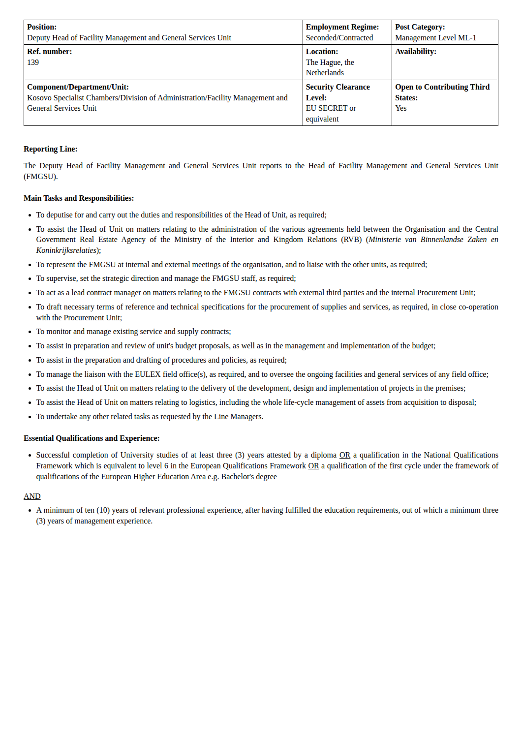| Position: Deputy Head of Facility Management and General Services Unit | Employment Regime: Seconded/Contracted | Post Category: Management Level ML-1 |
| Ref. number: 139 | Location: The Hague, the Netherlands | Availability: |
| Component/Department/Unit: Kosovo Specialist Chambers/Division of Administration/Facility Management and General Services Unit | Security Clearance Level: EU SECRET or equivalent | Open to Contributing Third States: Yes |
Reporting Line:
The Deputy Head of Facility Management and General Services Unit reports to the Head of Facility Management and General Services Unit (FMGSU).
Main Tasks and Responsibilities:
To deputise for and carry out the duties and responsibilities of the Head of Unit, as required;
To assist the Head of Unit on matters relating to the administration of the various agreements held between the Organisation and the Central Government Real Estate Agency of the Ministry of the Interior and Kingdom Relations (RVB) (Ministerie van Binnenlandse Zaken en Koninkrijksrelaties);
To represent the FMGSU at internal and external meetings of the organisation, and to liaise with the other units, as required;
To supervise, set the strategic direction and manage the FMGSU staff, as required;
To act as a lead contract manager on matters relating to the FMGSU contracts with external third parties and the internal Procurement Unit;
To draft necessary terms of reference and technical specifications for the procurement of supplies and services, as required, in close co-operation with the Procurement Unit;
To monitor and manage existing service and supply contracts;
To assist in preparation and review of unit's budget proposals, as well as in the management and implementation of the budget;
To assist in the preparation and drafting of procedures and policies, as required;
To manage the liaison with the EULEX field office(s), as required, and to oversee the ongoing facilities and general services of any field office;
To assist the Head of Unit on matters relating to the delivery of the development, design and implementation of projects in the premises;
To assist the Head of Unit on matters relating to logistics, including the whole life-cycle management of assets from acquisition to disposal;
To undertake any other related tasks as requested by the Line Managers.
Essential Qualifications and Experience:
Successful completion of University studies of at least three (3) years attested by a diploma OR a qualification in the National Qualifications Framework which is equivalent to level 6 in the European Qualifications Framework OR a qualification of the first cycle under the framework of qualifications of the European Higher Education Area e.g. Bachelor's degree
AND
A minimum of ten (10) years of relevant professional experience, after having fulfilled the education requirements, out of which a minimum three (3) years of management experience.